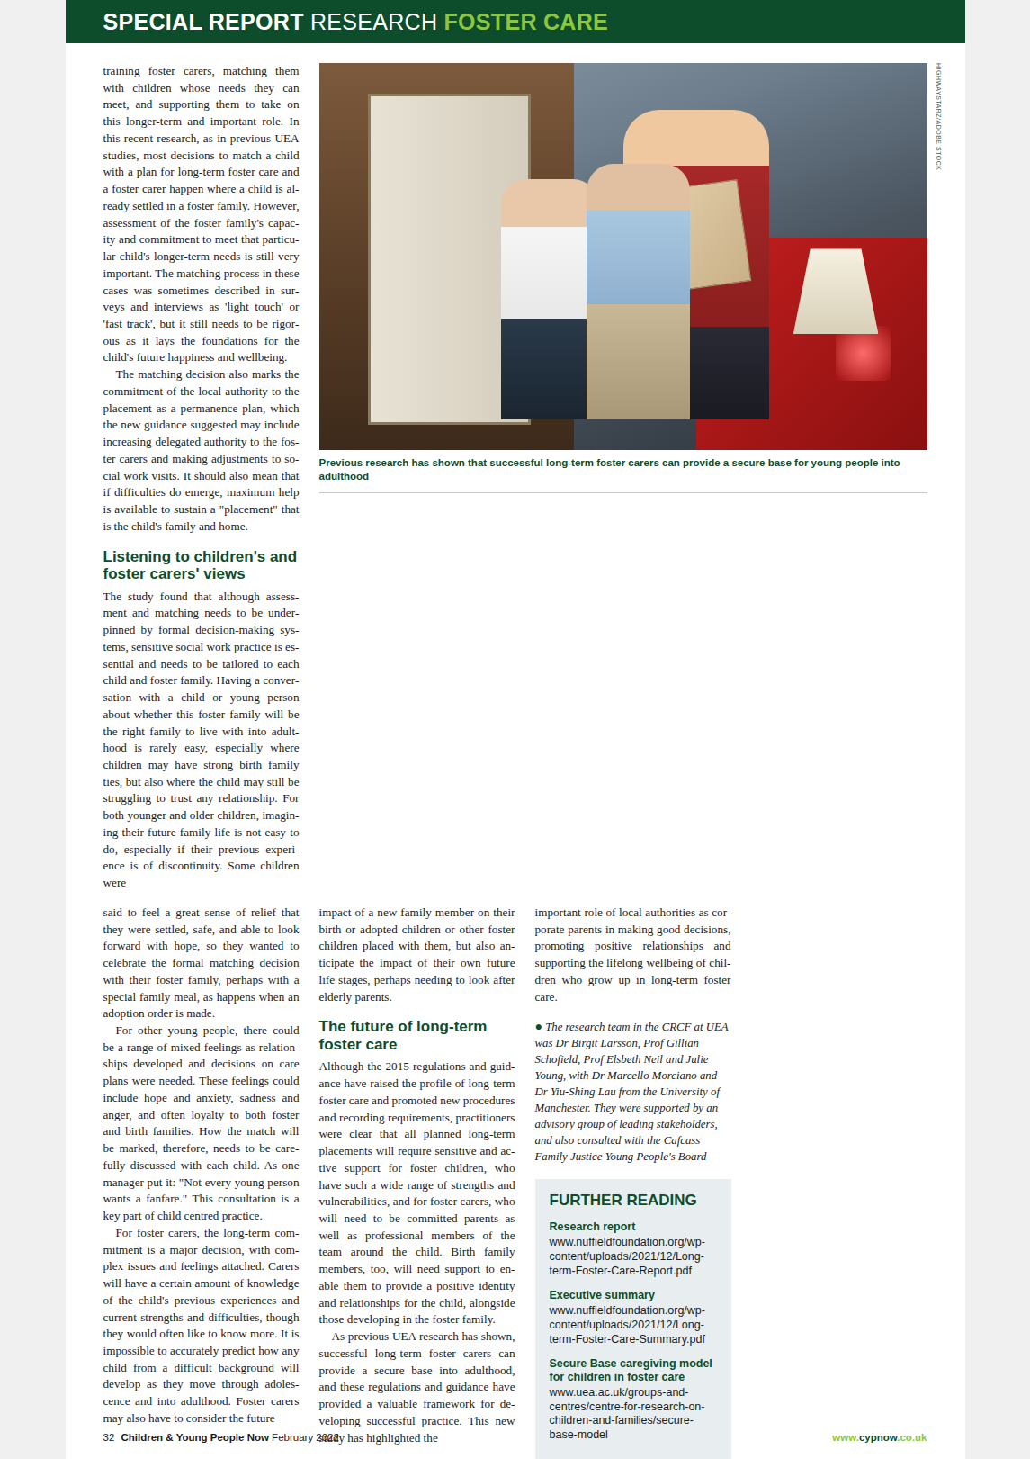Special Report Research Foster Care
training foster carers, matching them with children whose needs they can meet, and supporting them to take on this longer-term and important role. In this recent research, as in previous UEA studies, most decisions to match a child with a plan for long-term foster care and a foster carer happen where a child is already settled in a foster family. However, assessment of the foster family's capacity and commitment to meet that particular child's longer-term needs is still very important. The matching process in these cases was sometimes described in surveys and interviews as 'light touch' or 'fast track', but it still needs to be rigorous as it lays the foundations for the child's future happiness and wellbeing.
The matching decision also marks the commitment of the local authority to the placement as a permanence plan, which the new guidance suggested may include increasing delegated authority to the foster carers and making adjustments to social work visits. It should also mean that if difficulties do emerge, maximum help is available to sustain a "placement" that is the child's family and home.
Listening to children's and foster carers' views
The study found that although assessment and matching needs to be underpinned by formal decision-making systems, sensitive social work practice is essential and needs to be tailored to each child and foster family. Having a conversation with a child or young person about whether this foster family will be the right family to live with into adulthood is rarely easy, especially where children may have strong birth family ties, but also where the child may still be struggling to trust any relationship. For both younger and older children, imagining their future family life is not easy to do, especially if their previous experience is of discontinuity. Some children were
Highwaystarz/Adobe Stock
Previous research has shown that successful long-term foster carers can provide a secure base for young people into adulthood
said to feel a great sense of relief that they were settled, safe, and able to look forward with hope, so they wanted to celebrate the formal matching decision with their foster family, perhaps with a special family meal, as happens when an adoption order is made.
For other young people, there could be a range of mixed feelings as relationships developed and decisions on care plans were needed. These feelings could include hope and anxiety, sadness and anger, and often loyalty to both foster and birth families. How the match will be marked, therefore, needs to be carefully discussed with each child. As one manager put it: "Not every young person wants a fanfare." This consultation is a key part of child centred practice.
For foster carers, the long-term commitment is a major decision, with complex issues and feelings attached. Carers will have a certain amount of knowledge of the child's previous experiences and current strengths and difficulties, though they would often like to know more. It is impossible to accurately predict how any child from a difficult background will develop as they move through adolescence and into adulthood. Foster carers may also have to consider the future
impact of a new family member on their birth or adopted children or other foster children placed with them, but also anticipate the impact of their own future life stages, perhaps needing to look after elderly parents.
The future of long-term foster care
Although the 2015 regulations and guidance have raised the profile of long-term foster care and promoted new procedures and recording requirements, practitioners were clear that all planned long-term placements will require sensitive and active support for foster children, who have such a wide range of strengths and vulnerabilities, and for foster carers, who will need to be committed parents as well as professional members of the team around the child. Birth family members, too, will need support to enable them to provide a positive identity and relationships for the child, alongside those developing in the foster family.
As previous UEA research has shown, successful long-term foster carers can provide a secure base into adulthood, and these regulations and guidance have provided a valuable framework for developing successful practice. This new study has highlighted the
important role of local authorities as corporate parents in making good decisions, promoting positive relationships and supporting the lifelong wellbeing of children who grow up in long-term foster care.
● The research team in the CRCF at UEA was Dr Birgit Larsson, Prof Gillian Schofield, Prof Elsbeth Neil and Julie Young, with Dr Marcello Morciano and Dr Yiu-Shing Lau from the University of Manchester. They were supported by an advisory group of leading stakeholders, and also consulted with the Cafcass Family Justice Young People's Board
Further reading
Research report
www.nuffieldfoundation.org/wp-content/uploads/2021/12/Long-term-Foster-Care-Report.pdf
Executive summary
www.nuffieldfoundation.org/wp-content/uploads/2021/12/Long-term-Foster-Care-Summary.pdf
Secure Base caregiving model for children in foster care
www.uea.ac.uk/groups-and-centres/centre-for-research-on-children-and-families/secure-base-model
32 Children & Young People Now February 2022
www. cypnow.co.uk